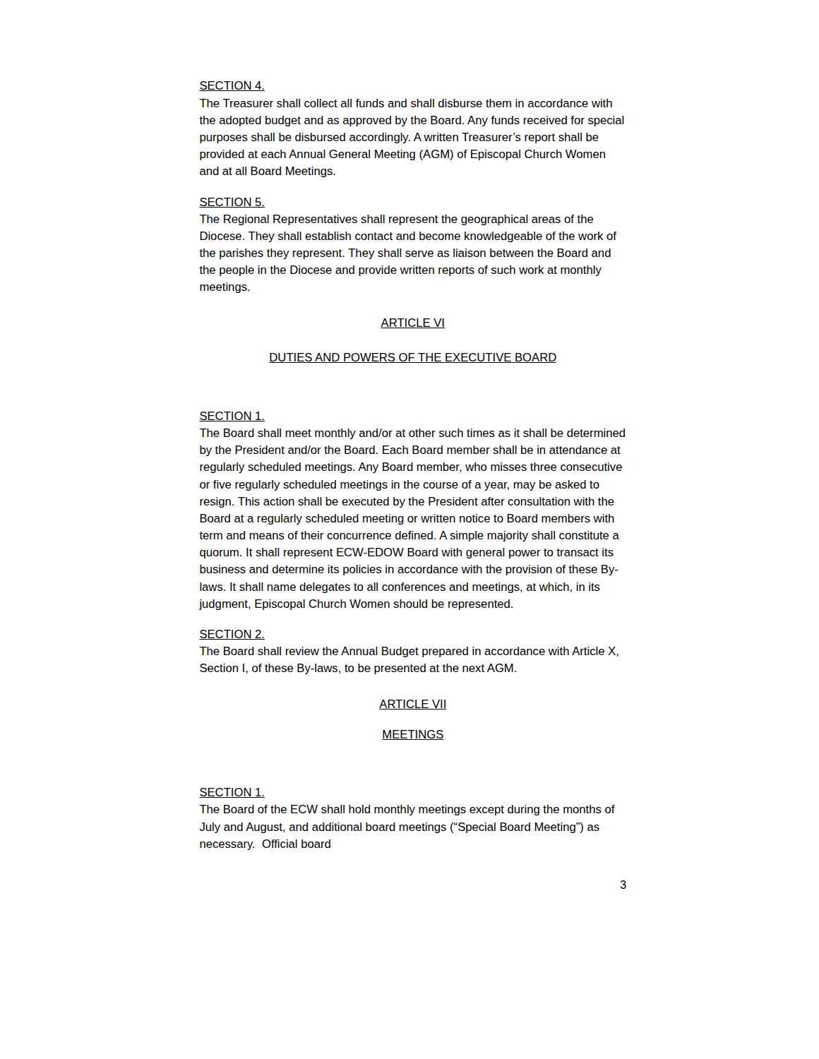SECTION 4.
The Treasurer shall collect all funds and shall disburse them in accordance with the adopted budget and as approved by the Board. Any funds received for special purposes shall be disbursed accordingly. A written Treasurer’s report shall be provided at each Annual General Meeting (AGM) of Episcopal Church Women and at all Board Meetings.
SECTION 5.
The Regional Representatives shall represent the geographical areas of the Diocese. They shall establish contact and become knowledgeable of the work of the parishes they represent. They shall serve as liaison between the Board and the people in the Diocese and provide written reports of such work at monthly meetings.
ARTICLE VI
DUTIES AND POWERS OF THE EXECUTIVE BOARD
SECTION 1.
The Board shall meet monthly and/or at other such times as it shall be determined by the President and/or the Board. Each Board member shall be in attendance at regularly scheduled meetings. Any Board member, who misses three consecutive or five regularly scheduled meetings in the course of a year, may be asked to resign. This action shall be executed by the President after consultation with the Board at a regularly scheduled meeting or written notice to Board members with term and means of their concurrence defined. A simple majority shall constitute a quorum. It shall represent ECW-EDOW Board with general power to transact its business and determine its policies in accordance with the provision of these By-laws. It shall name delegates to all conferences and meetings, at which, in its judgment, Episcopal Church Women should be represented.
SECTION 2.
The Board shall review the Annual Budget prepared in accordance with Article X, Section I, of these By-laws, to be presented at the next AGM.
ARTICLE VII
MEETINGS
SECTION 1.
The Board of the ECW shall hold monthly meetings except during the months of July and August, and additional board meetings (“Special Board Meeting”) as necessary. Official board
3